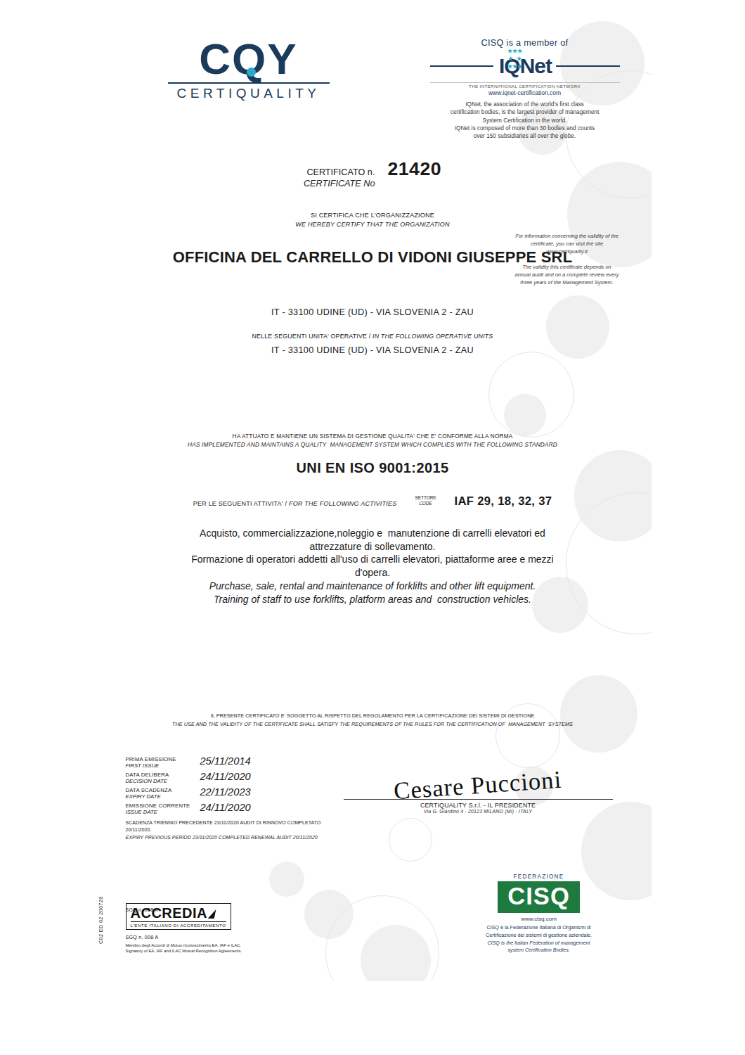CQY
CERTIQUALITY
CISQ is a member of
IQ★★★
★ ★
★★★Net
THE INTERNATIONAL CERTIFICATION NETWORK
www.iqnet-certification.com
IQNet, the association of the world's first class
certification bodies, is the largest provider of management
System Certification in the world.
IQNet is composed of more than 30 bodies and counts
over 150 subsidiaries all over the globe.
CERTIFICATO n.
CERTIFICATE No
21420
SI CERTIFICA CHE L'ORGANIZZAZIONE
WE HEREBY CERTIFY THAT THE ORGANIZATION
OFFICINA DEL CARRELLO DI VIDONI GIUSEPPE SRL
IT - 33100 UDINE (UD) - VIA SLOVENIA 2 - ZAU
NELLE SEGUENTI UNITA' OPERATIVE / IN THE FOLLOWING OPERATIVE UNITS
IT - 33100 UDINE (UD) - VIA SLOVENIA 2 - ZAU
HA ATTUATO E MANTIENE UN SISTEMA DI GESTIONE QUALITA' CHE E' CONFORME ALLA NORMA
HAS IMPLEMENTED AND MAINTAINS A QUALITY MANAGEMENT SYSTEM WHICH COMPLIES WITH THE FOLLOWING STANDARD
UNI EN ISO 9001:2015
PER LE SEGUENTI ATTIVITA' / FOR THE FOLLOWING ACTIVITIES
SETTORE
CODE
IAF 29, 18, 32, 37
Acquisto, commercializzazione,noleggio e manutenzione di carrelli elevatori ed attrezzature di sollevamento.
Formazione di operatori addetti all'uso di carrelli elevatori, piattaforme aree e mezzi d'opera.
Purchase, sale, rental and maintenance of forklifts and other lift equipment.
Training of staff to use forklifts, platform areas and construction vehicles.
IL PRESENTE CERTIFICATO E' SOGGETTO AL RISPETTO DEL REGOLAMENTO PER LA CERTIFICAZIONE DEI SISTEMI DI GESTIONE
THE USE AND THE VALIDITY OF THE CERTIFICATE SHALL SATISFY THE REQUIREMENTS OF THE RULES FOR THE CERTIFICATION OF MANAGEMENT SYSTEMS
| PRIMA EMISSIONE FIRST ISSUE | 25/11/2014 |
| DATA DELIBERA DECISION DATE | 24/11/2020 |
| DATA SCADENZA EXPIRY DATE | 22/11/2023 |
| EMISSIONE CORRENTE ISSUE DATE | 24/11/2020 |
SCADENZA TRIENNIO PRECEDENTE 23/11/2020 AUDIT DI RINNOVO COMPLETATO 20/11/2020
EXPIRY PREVIOUS PERIOD 23/11/2020 COMPLETED RENEWAL AUDIT 20/11/2020
Cesare Puccioni
CERTIQUALITY S.r.l. - IL PRESIDENTE
Via G. Giardino 4 - 20123 MILANO (MI) - ITALY
ACCREDIA
L'ENTE ITALIANO DI ACCREDITAMENTO
SGQ n. 008 A
Membro degli Accordi di Mutuo riconoscimento EA, IAF e ILAC.
Signatory of EA, IAF and ILAC Mutual Recognition Agreements.
FEDERAZIONE
CISQ
www.cisq.com
CISQ è la Federazione Italiana di Organismi di
Certificazione dei sistemi di gestione aziendale.
CISQ is the Italian Federation of management
system Certification Bodies.
For information concerning the validity of the certificate, you can visit the site www.certiquality.it
The validity this certificate depends on annual audit and on a complete review every three years of the Management System.
SGQ n. 008 A
C02 ED 02 200720